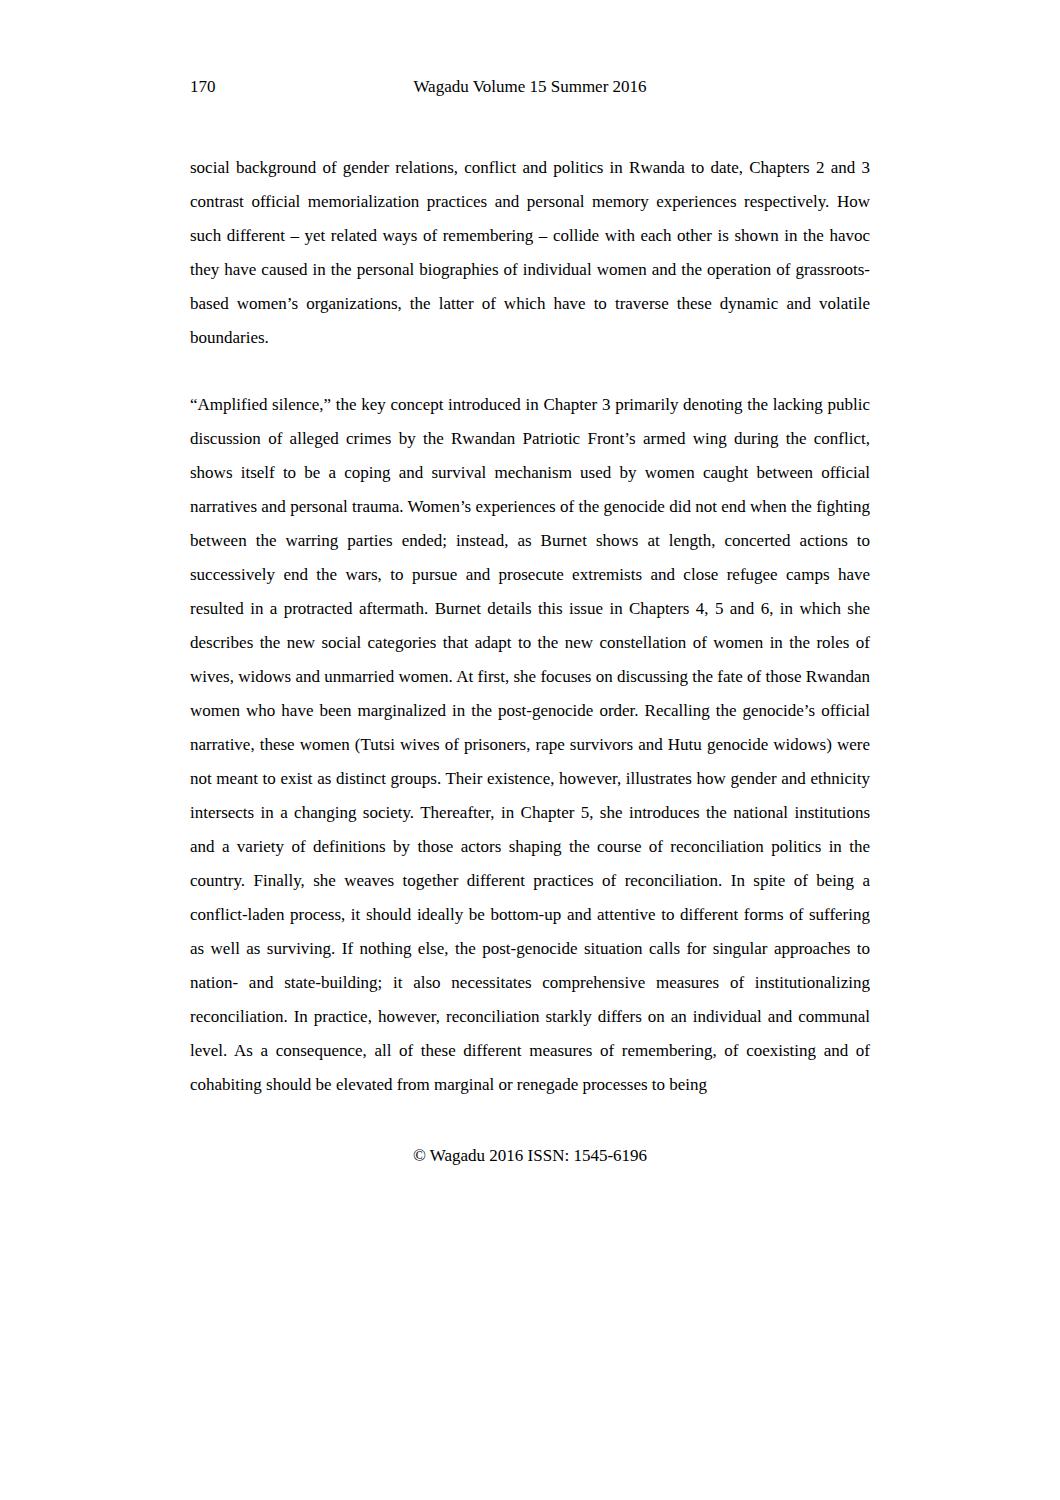170 Wagadu Volume 15 Summer 2016
social background of gender relations, conflict and politics in Rwanda to date, Chapters 2 and 3 contrast official memorialization practices and personal memory experiences respectively. How such different – yet related ways of remembering – collide with each other is shown in the havoc they have caused in the personal biographies of individual women and the operation of grassroots-based women’s organizations, the latter of which have to traverse these dynamic and volatile boundaries.
“Amplified silence,” the key concept introduced in Chapter 3 primarily denoting the lacking public discussion of alleged crimes by the Rwandan Patriotic Front’s armed wing during the conflict, shows itself to be a coping and survival mechanism used by women caught between official narratives and personal trauma. Women’s experiences of the genocide did not end when the fighting between the warring parties ended; instead, as Burnet shows at length, concerted actions to successively end the wars, to pursue and prosecute extremists and close refugee camps have resulted in a protracted aftermath. Burnet details this issue in Chapters 4, 5 and 6, in which she describes the new social categories that adapt to the new constellation of women in the roles of wives, widows and unmarried women. At first, she focuses on discussing the fate of those Rwandan women who have been marginalized in the post-genocide order. Recalling the genocide’s official narrative, these women (Tutsi wives of prisoners, rape survivors and Hutu genocide widows) were not meant to exist as distinct groups. Their existence, however, illustrates how gender and ethnicity intersects in a changing society. Thereafter, in Chapter 5, she introduces the national institutions and a variety of definitions by those actors shaping the course of reconciliation politics in the country. Finally, she weaves together different practices of reconciliation. In spite of being a conflict-laden process, it should ideally be bottom-up and attentive to different forms of suffering as well as surviving. If nothing else, the post-genocide situation calls for singular approaches to nation- and state-building; it also necessitates comprehensive measures of institutionalizing reconciliation. In practice, however, reconciliation starkly differs on an individual and communal level. As a consequence, all of these different measures of remembering, of coexisting and of cohabiting should be elevated from marginal or renegade processes to being
© Wagadu 2016 ISSN: 1545-6196